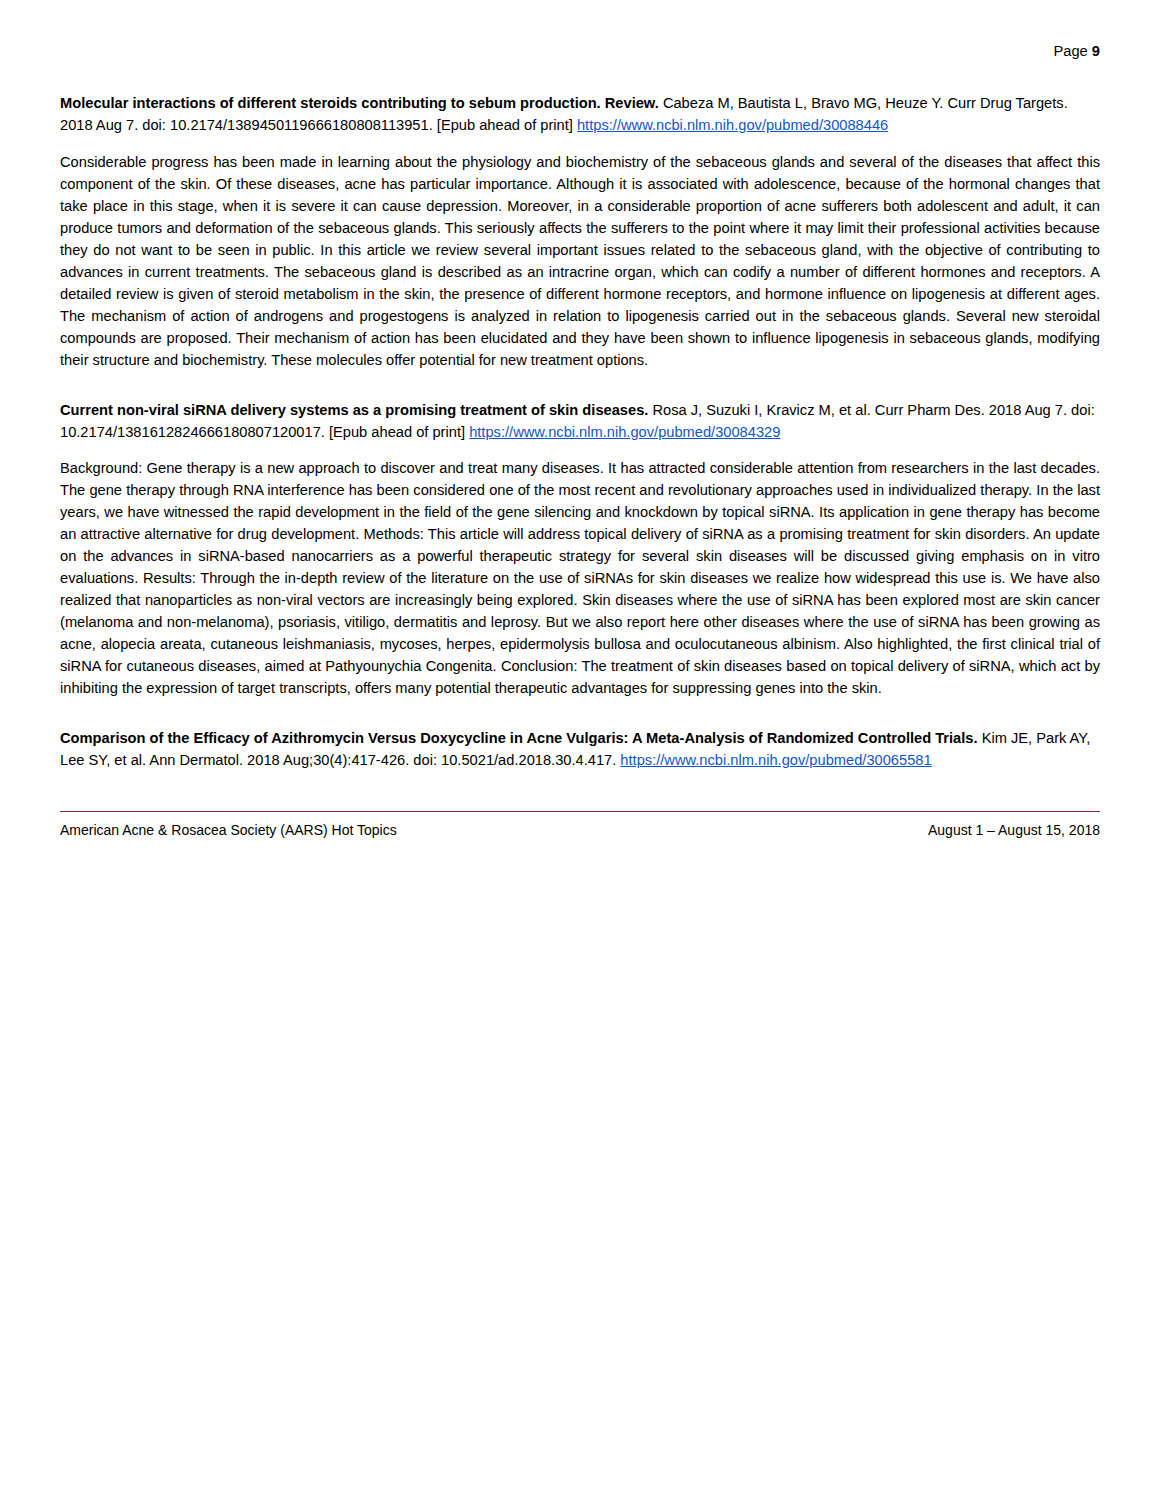Page 9
Molecular interactions of different steroids contributing to sebum production. Review. Cabeza M, Bautista L, Bravo MG, Heuze Y. Curr Drug Targets. 2018 Aug 7. doi: 10.2174/1389450119666180808113951. [Epub ahead of print] https://www.ncbi.nlm.nih.gov/pubmed/30088446
Considerable progress has been made in learning about the physiology and biochemistry of the sebaceous glands and several of the diseases that affect this component of the skin. Of these diseases, acne has particular importance. Although it is associated with adolescence, because of the hormonal changes that take place in this stage, when it is severe it can cause depression. Moreover, in a considerable proportion of acne sufferers both adolescent and adult, it can produce tumors and deformation of the sebaceous glands. This seriously affects the sufferers to the point where it may limit their professional activities because they do not want to be seen in public. In this article we review several important issues related to the sebaceous gland, with the objective of contributing to advances in current treatments. The sebaceous gland is described as an intracrine organ, which can codify a number of different hormones and receptors. A detailed review is given of steroid metabolism in the skin, the presence of different hormone receptors, and hormone influence on lipogenesis at different ages. The mechanism of action of androgens and progestogens is analyzed in relation to lipogenesis carried out in the sebaceous glands. Several new steroidal compounds are proposed. Their mechanism of action has been elucidated and they have been shown to influence lipogenesis in sebaceous glands, modifying their structure and biochemistry. These molecules offer potential for new treatment options.
Current non-viral siRNA delivery systems as a promising treatment of skin diseases. Rosa J, Suzuki I, Kravicz M, et al. Curr Pharm Des. 2018 Aug 7. doi: 10.2174/1381612824666180807120017. [Epub ahead of print] https://www.ncbi.nlm.nih.gov/pubmed/30084329
Background: Gene therapy is a new approach to discover and treat many diseases. It has attracted considerable attention from researchers in the last decades. The gene therapy through RNA interference has been considered one of the most recent and revolutionary approaches used in individualized therapy. In the last years, we have witnessed the rapid development in the field of the gene silencing and knockdown by topical siRNA. Its application in gene therapy has become an attractive alternative for drug development. Methods: This article will address topical delivery of siRNA as a promising treatment for skin disorders. An update on the advances in siRNA-based nanocarriers as a powerful therapeutic strategy for several skin diseases will be discussed giving emphasis on in vitro evaluations. Results: Through the in-depth review of the literature on the use of siRNAs for skin diseases we realize how widespread this use is. We have also realized that nanoparticles as non-viral vectors are increasingly being explored. Skin diseases where the use of siRNA has been explored most are skin cancer (melanoma and non-melanoma), psoriasis, vitiligo, dermatitis and leprosy. But we also report here other diseases where the use of siRNA has been growing as acne, alopecia areata, cutaneous leishmaniasis, mycoses, herpes, epidermolysis bullosa and oculocutaneous albinism. Also highlighted, the first clinical trial of siRNA for cutaneous diseases, aimed at Pathyounychia Congenita. Conclusion: The treatment of skin diseases based on topical delivery of siRNA, which act by inhibiting the expression of target transcripts, offers many potential therapeutic advantages for suppressing genes into the skin.
Comparison of the Efficacy of Azithromycin Versus Doxycycline in Acne Vulgaris: A Meta-Analysis of Randomized Controlled Trials. Kim JE, Park AY, Lee SY, et al. Ann Dermatol. 2018 Aug;30(4):417-426. doi: 10.5021/ad.2018.30.4.417. https://www.ncbi.nlm.nih.gov/pubmed/30065581
American Acne & Rosacea Society (AARS) Hot Topics
August 1 – August 15, 2018